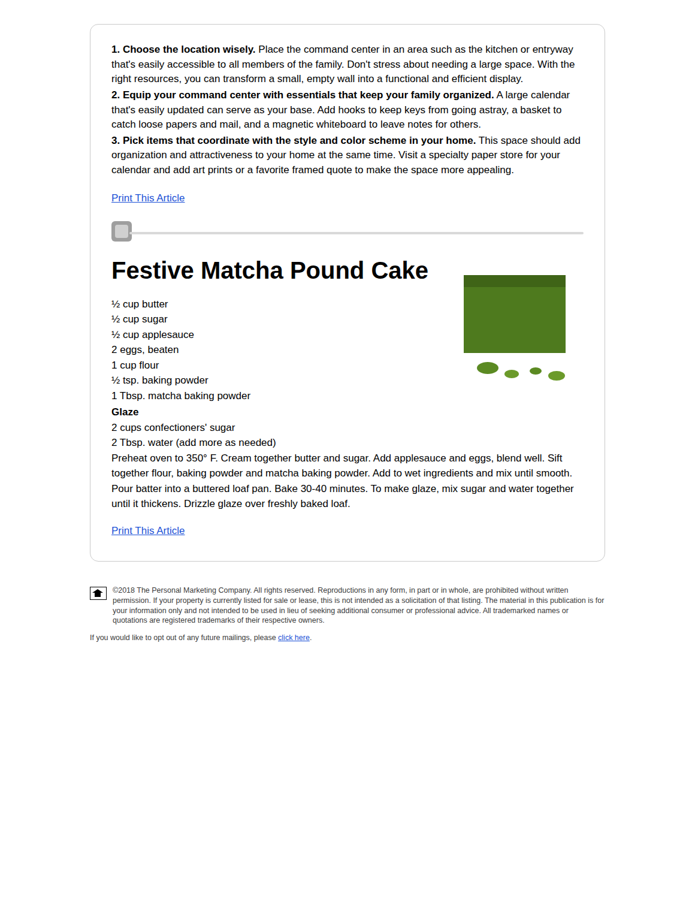1. Choose the location wisely. Place the command center in an area such as the kitchen or entryway that's easily accessible to all members of the family. Don't stress about needing a large space. With the right resources, you can transform a small, empty wall into a functional and efficient display.
2. Equip your command center with essentials that keep your family organized. A large calendar that's easily updated can serve as your base. Add hooks to keep keys from going astray, a basket to catch loose papers and mail, and a magnetic whiteboard to leave notes for others.
3. Pick items that coordinate with the style and color scheme in your home. This space should add organization and attractiveness to your home at the same time. Visit a specialty paper store for your calendar and add art prints or a favorite framed quote to make the space more appealing.
Print This Article
Festive Matcha Pound Cake
½ cup butter
½ cup sugar
½ cup applesauce
2 eggs, beaten
1 cup flour
½ tsp. baking powder
1 Tbsp. matcha baking powder
Glaze
2 cups confectioners' sugar
2 Tbsp. water (add more as needed)
Preheat oven to 350° F. Cream together butter and sugar. Add applesauce and eggs, blend well. Sift together flour, baking powder and matcha baking powder. Add to wet ingredients and mix until smooth. Pour batter into a buttered loaf pan. Bake 30-40 minutes. To make glaze, mix sugar and water together until it thickens. Drizzle glaze over freshly baked loaf.
Print This Article
©2018 The Personal Marketing Company. All rights reserved. Reproductions in any form, in part or in whole, are prohibited without written permission. If your property is currently listed for sale or lease, this is not intended as a solicitation of that listing. The material in this publication is for your information only and not intended to be used in lieu of seeking additional consumer or professional advice. All trademarked names or quotations are registered trademarks of their respective owners.
If you would like to opt out of any future mailings, please click here.